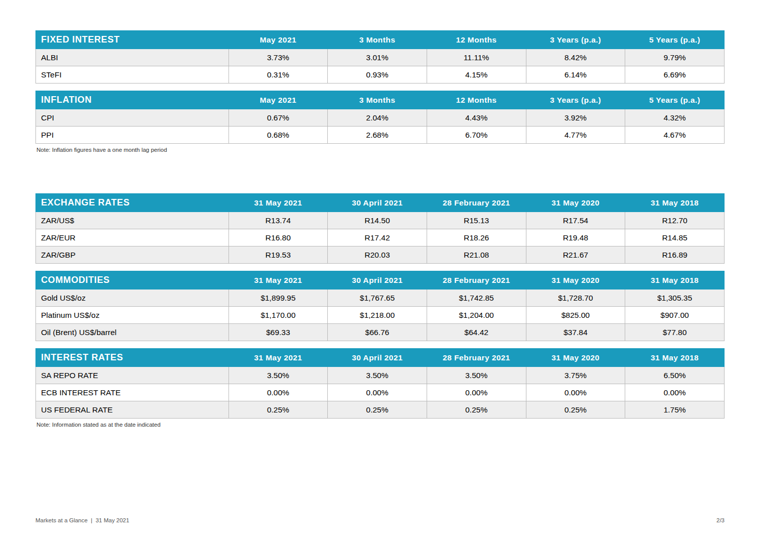| FIXED INTEREST | May 2021 | 3 Months | 12 Months | 3 Years (p.a.) | 5 Years (p.a.) |
| --- | --- | --- | --- | --- | --- |
| ALBI | 3.73% | 3.01% | 11.11% | 8.42% | 9.79% |
| STeFI | 0.31% | 0.93% | 4.15% | 6.14% | 6.69% |
| INFLATION | May 2021 | 3 Months | 12 Months | 3 Years (p.a.) | 5 Years (p.a.) |
| --- | --- | --- | --- | --- | --- |
| CPI | 0.67% | 2.04% | 4.43% | 3.92% | 4.32% |
| PPI | 0.68% | 2.68% | 6.70% | 4.77% | 4.67% |
Note: Inflation figures have a one month lag period
| EXCHANGE RATES | 31 May 2021 | 30 April 2021 | 28 February 2021 | 31 May 2020 | 31 May 2018 |
| --- | --- | --- | --- | --- | --- |
| ZAR/US$ | R13.74 | R14.50 | R15.13 | R17.54 | R12.70 |
| ZAR/EUR | R16.80 | R17.42 | R18.26 | R19.48 | R14.85 |
| ZAR/GBP | R19.53 | R20.03 | R21.08 | R21.67 | R16.89 |
| COMMODITIES | 31 May 2021 | 30 April 2021 | 28 February 2021 | 31 May 2020 | 31 May 2018 |
| --- | --- | --- | --- | --- | --- |
| Gold US$/oz | $1,899.95 | $1,767.65 | $1,742.85 | $1,728.70 | $1,305.35 |
| Platinum US$/oz | $1,170.00 | $1,218.00 | $1,204.00 | $825.00 | $907.00 |
| Oil (Brent) US$/barrel | $69.33 | $66.76 | $64.42 | $37.84 | $77.80 |
| INTEREST RATES | 31 May 2021 | 30 April 2021 | 28 February 2021 | 31 May 2020 | 31 May 2018 |
| --- | --- | --- | --- | --- | --- |
| SA REPO RATE | 3.50% | 3.50% | 3.50% | 3.75% | 6.50% |
| ECB INTEREST RATE | 0.00% | 0.00% | 0.00% | 0.00% | 0.00% |
| US FEDERAL RATE | 0.25% | 0.25% | 0.25% | 0.25% | 1.75% |
Note: Information stated as at the date indicated
Markets at a Glance | 31 May 2021 2/3